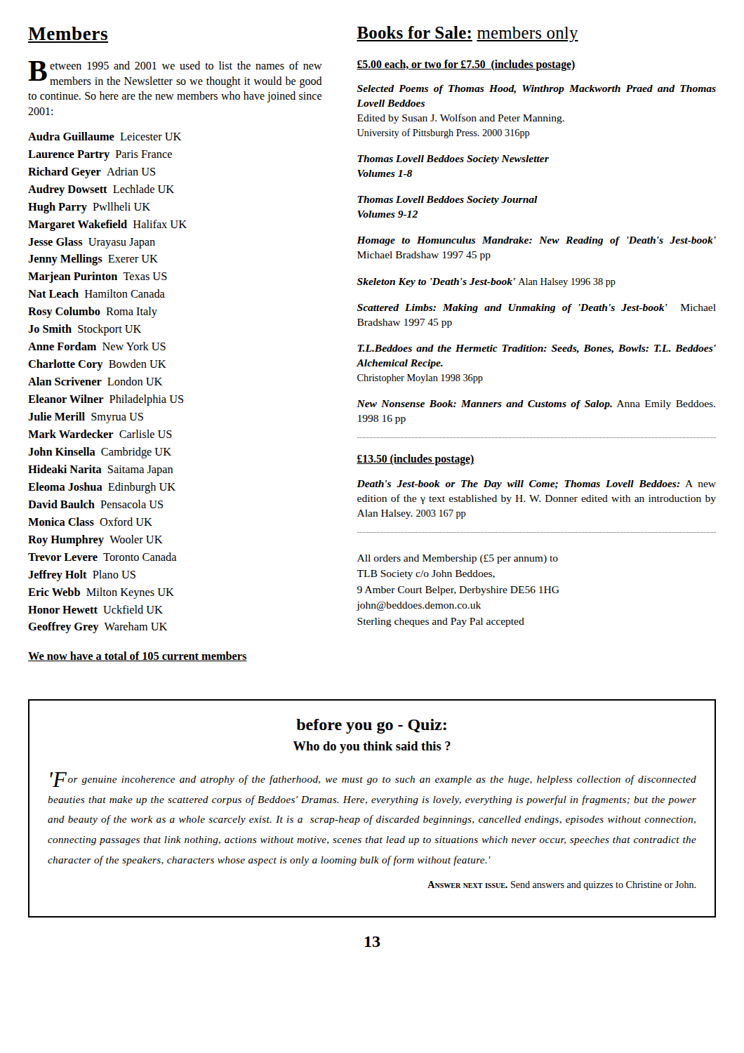Members
Between 1995 and 2001 we used to list the names of new members in the Newsletter so we thought it would be good to continue. So here are the new members who have joined since 2001:
Audra Guillaume Leicester UK
Laurence Partry Paris France
Richard Geyer Adrian US
Audrey Dowsett Lechlade UK
Hugh Parry Pwllheli UK
Margaret Wakefield Halifax UK
Jesse Glass Urayasu Japan
Jenny Mellings Exerer UK
Marjean Purinton Texas US
Nat Leach Hamilton Canada
Rosy Columbo Roma Italy
Jo Smith Stockport UK
Anne Fordam New York US
Charlotte Cory Bowden UK
Alan Scrivener London UK
Eleanor Wilner Philadelphia US
Julie Merill Smyrua US
Mark Wardecker Carlisle US
John Kinsella Cambridge UK
Hideaki Narita Saitama Japan
Eleoma Joshua Edinburgh UK
David Baulch Pensacola US
Monica Class Oxford UK
Roy Humphrey Wooler UK
Trevor Levere Toronto Canada
Jeffrey Holt Plano US
Eric Webb Milton Keynes UK
Honor Hewett Uckfield UK
Geoffrey Grey Wareham UK
We now have a total of 105 current members
Books for Sale: members only
£5.00 each, or two for £7.50 (includes postage)
Selected Poems of Thomas Hood, Winthrop Mackworth Praed and Thomas Lovell Beddoes
Edited by Susan J. Wolfson and Peter Manning.
University of Pittsburgh Press. 2000 316pp
Thomas Lovell Beddoes Society Newsletter
Volumes 1-8
Thomas Lovell Beddoes Society Journal
Volumes 9-12
Homage to Homunculus Mandrake: New Reading of 'Death's Jest-book' Michael Bradshaw 1997 45 pp
Skeleton Key to 'Death's Jest-book' Alan Halsey 1996 38 pp
Scattered Limbs: Making and Unmaking of 'Death's Jest-book' Michael Bradshaw 1997 45 pp
T.L.Beddoes and the Hermetic Tradition: Seeds, Bones, Bowls: T.L. Beddoes' Alchemical Recipe.
Christopher Moylan 1998 36pp
New Nonsense Book: Manners and Customs of Salop. Anna Emily Beddoes. 1998 16 pp
£13.50 (includes postage)
Death's Jest-book or The Day will Come; Thomas Lovell Beddoes: A new edition of the γ text established by H. W. Donner edited with an introduction by Alan Halsey. 2003 167 pp
All orders and Membership (£5 per annum) to
TLB Society c/o John Beddoes,
9 Amber Court Belper, Derbyshire DE56 1HG
john@beddoes.demon.co.uk
Sterling cheques and Pay Pal accepted
before you go - Quiz:
Who do you think said this ?
'For genuine incoherence and atrophy of the fatherhood, we must go to such an example as the huge, helpless collection of disconnected beauties that make up the scattered corpus of Beddoes' Dramas. Here, everything is lovely, everything is powerful in fragments; but the power and beauty of the work as a whole scarcely exist. It is a scrap-heap of discarded beginnings, cancelled endings, episodes without connection, connecting passages that link nothing, actions without motive, scenes that lead up to situations which never occur, speeches that contradict the character of the speakers, characters whose aspect is only a looming bulk of form without feature.'
Answer next issue. Send answers and quizzes to Christine or John.
13